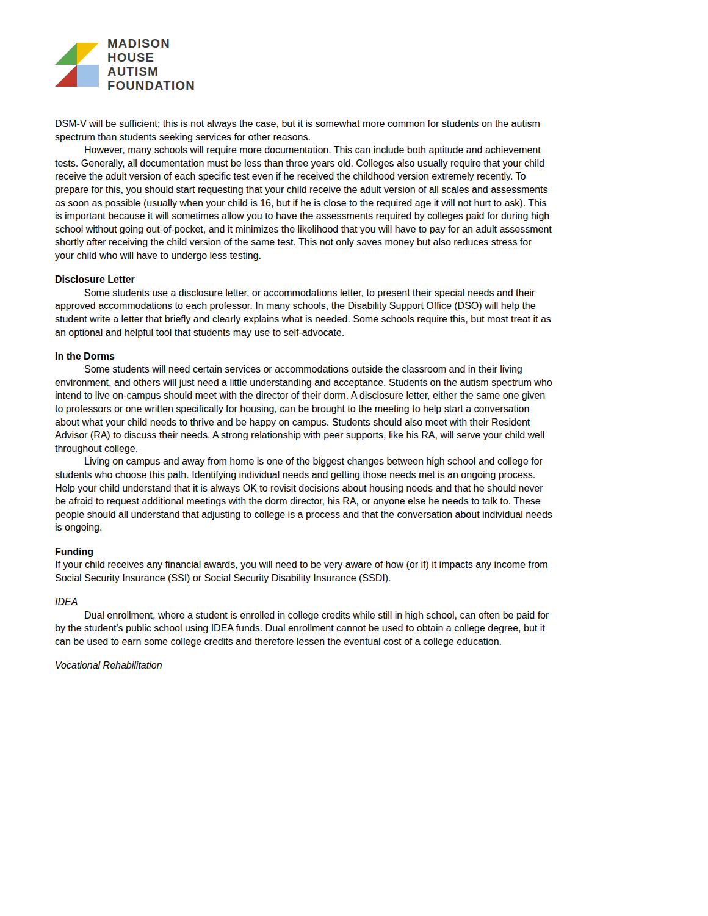Madison
House
Autism
Foundation
DSM-V will be sufficient; this is not always the case, but it is somewhat more common for students on the autism spectrum than students seeking services for other reasons.
However, many schools will require more documentation. This can include both aptitude and achievement tests. Generally, all documentation must be less than three years old. Colleges also usually require that your child receive the adult version of each specific test even if he received the childhood version extremely recently. To prepare for this, you should start requesting that your child receive the adult version of all scales and assessments as soon as possible (usually when your child is 16, but if he is close to the required age it will not hurt to ask). This is important because it will sometimes allow you to have the assessments required by colleges paid for during high school without going out-of-pocket, and it minimizes the likelihood that you will have to pay for an adult assessment shortly after receiving the child version of the same test. This not only saves money but also reduces stress for your child who will have to undergo less testing.
Disclosure Letter
Some students use a disclosure letter, or accommodations letter, to present their special needs and their approved accommodations to each professor. In many schools, the Disability Support Office (DSO) will help the student write a letter that briefly and clearly explains what is needed. Some schools require this, but most treat it as an optional and helpful tool that students may use to self-advocate.
In the Dorms
Some students will need certain services or accommodations outside the classroom and in their living environment, and others will just need a little understanding and acceptance. Students on the autism spectrum who intend to live on-campus should meet with the director of their dorm. A disclosure letter, either the same one given to professors or one written specifically for housing, can be brought to the meeting to help start a conversation about what your child needs to thrive and be happy on campus. Students should also meet with their Resident Advisor (RA) to discuss their needs. A strong relationship with peer supports, like his RA, will serve your child well throughout college.
Living on campus and away from home is one of the biggest changes between high school and college for students who choose this path. Identifying individual needs and getting those needs met is an ongoing process. Help your child understand that it is always OK to revisit decisions about housing needs and that he should never be afraid to request additional meetings with the dorm director, his RA, or anyone else he needs to talk to. These people should all understand that adjusting to college is a process and that the conversation about individual needs is ongoing.
Funding
If your child receives any financial awards, you will need to be very aware of how (or if) it impacts any income from Social Security Insurance (SSI) or Social Security Disability Insurance (SSDI).
IDEA
Dual enrollment, where a student is enrolled in college credits while still in high school, can often be paid for by the student's public school using IDEA funds. Dual enrollment cannot be used to obtain a college degree, but it can be used to earn some college credits and therefore lessen the eventual cost of a college education.
Vocational Rehabilitation